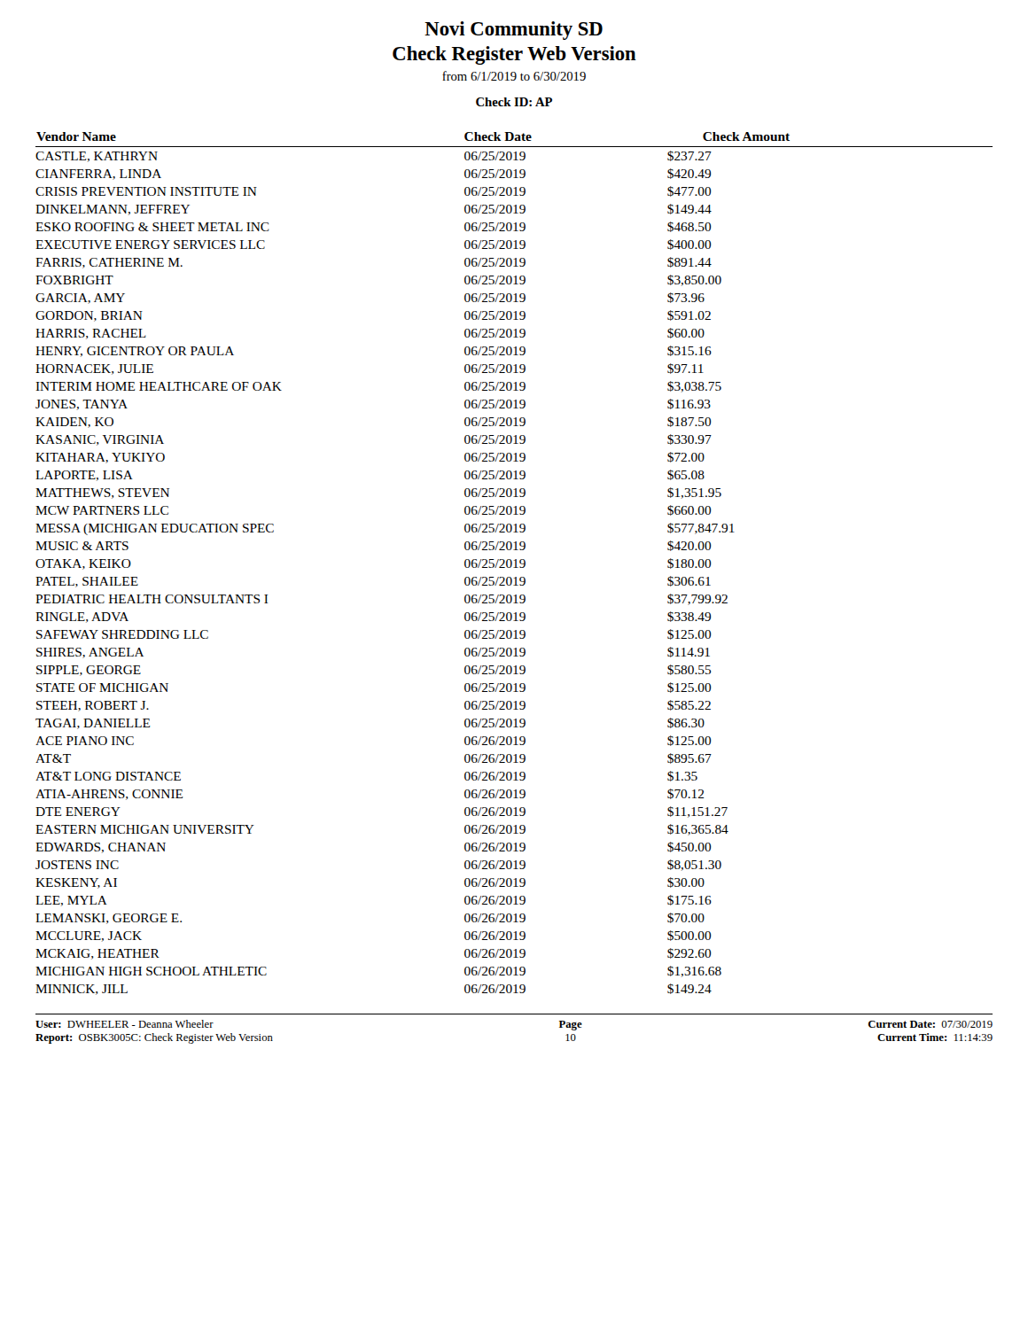Novi Community SD
Check Register Web Version
from 6/1/2019 to 6/30/2019
Check ID: AP
| Vendor Name | Check Date | Check Amount | |
| --- | --- | --- | --- |
| CASTLE, KATHRYN | 06/25/2019 | $237.27 | |
| CIANFERRA, LINDA | 06/25/2019 | $420.49 | |
| CRISIS PREVENTION INSTITUTE IN | 06/25/2019 | $477.00 | |
| DINKELMANN, JEFFREY | 06/25/2019 | $149.44 | |
| ESKO ROOFING & SHEET METAL INC | 06/25/2019 | $468.50 | |
| EXECUTIVE ENERGY SERVICES LLC | 06/25/2019 | $400.00 | |
| FARRIS, CATHERINE M. | 06/25/2019 | $891.44 | |
| FOXBRIGHT | 06/25/2019 | $3,850.00 | |
| GARCIA, AMY | 06/25/2019 | $73.96 | |
| GORDON, BRIAN | 06/25/2019 | $591.02 | |
| HARRIS, RACHEL | 06/25/2019 | $60.00 | |
| HENRY, GICENTROY OR PAULA | 06/25/2019 | $315.16 | |
| HORNACEK, JULIE | 06/25/2019 | $97.11 | |
| INTERIM HOME HEALTHCARE OF OAK | 06/25/2019 | $3,038.75 | |
| JONES, TANYA | 06/25/2019 | $116.93 | |
| KAIDEN, KO | 06/25/2019 | $187.50 | |
| KASANIC, VIRGINIA | 06/25/2019 | $330.97 | |
| KITAHARA, YUKIYO | 06/25/2019 | $72.00 | |
| LAPORTE, LISA | 06/25/2019 | $65.08 | |
| MATTHEWS, STEVEN | 06/25/2019 | $1,351.95 | |
| MCW PARTNERS LLC | 06/25/2019 | $660.00 | |
| MESSA (MICHIGAN EDUCATION SPEC | 06/25/2019 | $577,847.91 | |
| MUSIC & ARTS | 06/25/2019 | $420.00 | |
| OTAKA, KEIKO | 06/25/2019 | $180.00 | |
| PATEL, SHAILEE | 06/25/2019 | $306.61 | |
| PEDIATRIC HEALTH CONSULTANTS I | 06/25/2019 | $37,799.92 | |
| RINGLE, ADVA | 06/25/2019 | $338.49 | |
| SAFEWAY SHREDDING LLC | 06/25/2019 | $125.00 | |
| SHIRES, ANGELA | 06/25/2019 | $114.91 | |
| SIPPLE, GEORGE | 06/25/2019 | $580.55 | |
| STATE OF MICHIGAN | 06/25/2019 | $125.00 | |
| STEEH, ROBERT J. | 06/25/2019 | $585.22 | |
| TAGAI, DANIELLE | 06/25/2019 | $86.30 | |
| ACE PIANO INC | 06/26/2019 | $125.00 | |
| AT&T | 06/26/2019 | $895.67 | |
| AT&T LONG DISTANCE | 06/26/2019 | $1.35 | |
| ATIA-AHRENS, CONNIE | 06/26/2019 | $70.12 | |
| DTE ENERGY | 06/26/2019 | $11,151.27 | |
| EASTERN MICHIGAN UNIVERSITY | 06/26/2019 | $16,365.84 | |
| EDWARDS, CHANAN | 06/26/2019 | $450.00 | |
| JOSTENS INC | 06/26/2019 | $8,051.30 | |
| KESKENY, AI | 06/26/2019 | $30.00 | |
| LEE, MYLA | 06/26/2019 | $175.16 | |
| LEMANSKI, GEORGE E. | 06/26/2019 | $70.00 | |
| MCCLURE, JACK | 06/26/2019 | $500.00 | |
| MCKAIG, HEATHER | 06/26/2019 | $292.60 | |
| MICHIGAN HIGH SCHOOL ATHLETIC | 06/26/2019 | $1,316.68 | |
| MINNICK, JILL | 06/26/2019 | $149.24 | |
User: DWHEELER - Deanna Wheeler
Report: OSBK3005C: Check Register Web Version
Page
10
Current Date: 07/30/2019
Current Time: 11:14:39